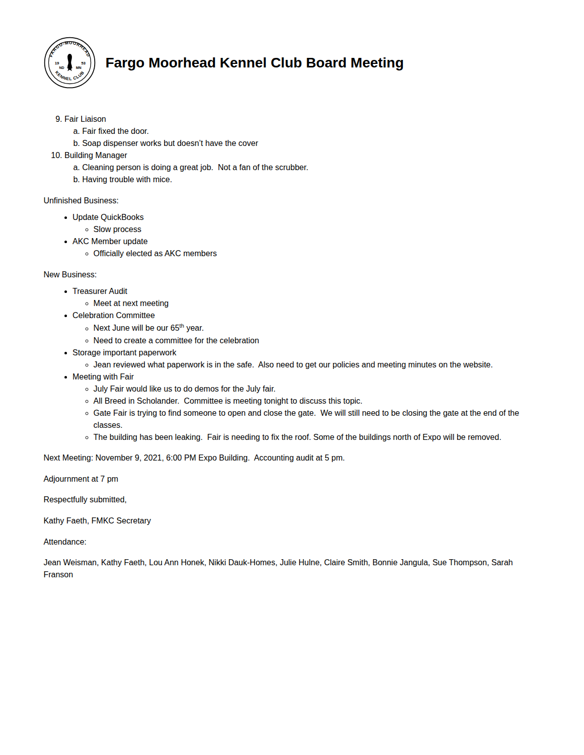FARGO-MOORHEAD KENNEL CLUB 19 53 ND MN
Fargo Moorhead Kennel Club Board Meeting
Fair Liaison
Fair fixed the door.
Soap dispenser works but doesn’t have the cover
Building Manager
Cleaning person is doing a great job. Not a fan of the scrubber.
Having trouble with mice.
Unfinished Business:
Update QuickBooks
Slow process
AKC Member update
Officially elected as AKC members
New Business:
Treasurer Audit
Meet at next meeting
Celebration Committee
Next June will be our 65th year.
Need to create a committee for the celebration
Storage important paperwork
Jean reviewed what paperwork is in the safe. Also need to get our policies and meeting minutes on the website.
Meeting with Fair
July Fair would like us to do demos for the July fair.
All Breed in Scholander. Committee is meeting tonight to discuss this topic.
Gate Fair is trying to find someone to open and close the gate. We will still need to be closing the gate at the end of the classes.
The building has been leaking. Fair is needing to fix the roof. Some of the buildings north of Expo will be removed.
Next Meeting: November 9, 2021, 6:00 PM Expo Building. Accounting audit at 5 pm.
Adjournment at 7 pm
Respectfully submitted,
Kathy Faeth, FMKC Secretary
Attendance:
Jean Weisman, Kathy Faeth, Lou Ann Honek, Nikki Dauk-Homes, Julie Hulne, Claire Smith, Bonnie Jangula, Sue Thompson, Sarah Franson